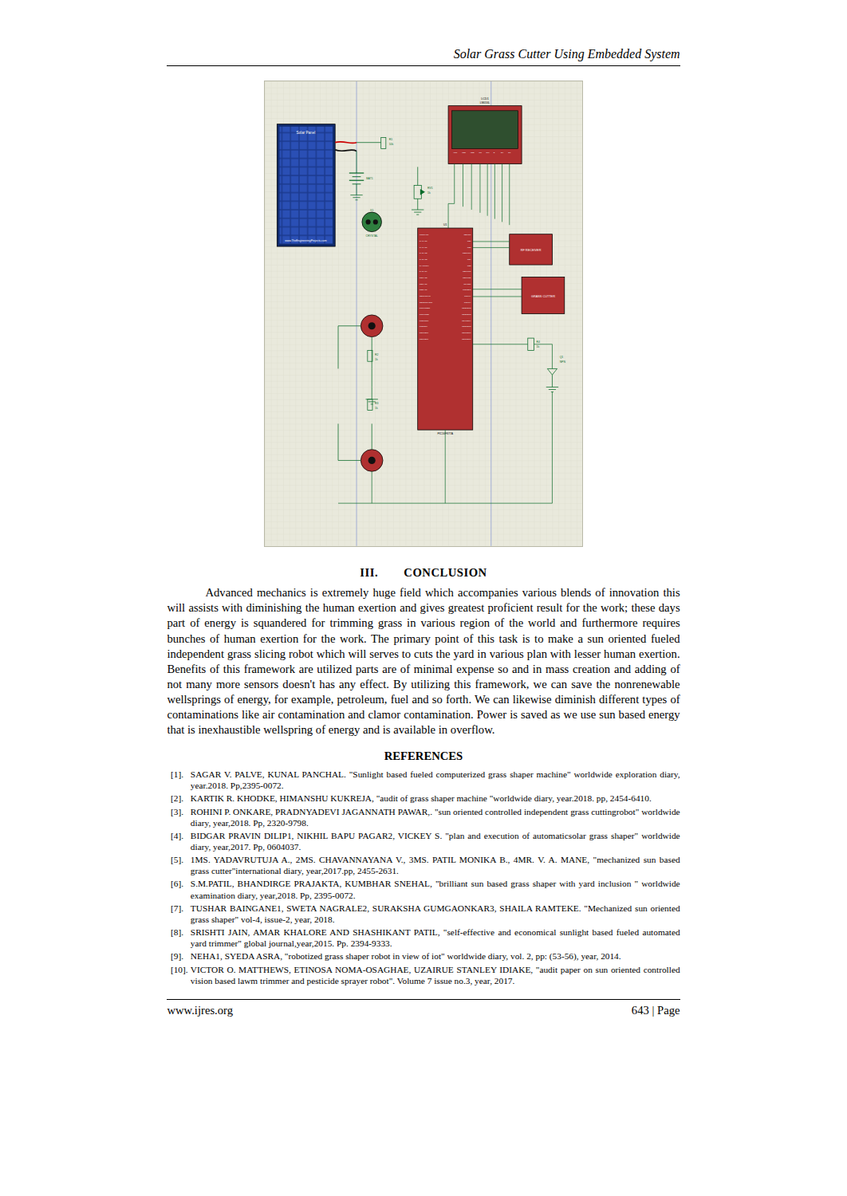Solar Grass Cutter Using Embedded System
Solar Panel www.TheEngineeringProjects.com R1 10k BAT1 LCD1 LM016L VSS VDD VEE RS RW E D0 D7 RV1 1k X1 CRYSTAL U1 PIC16F877A MCLR/Vpp RA0/AN0 RA1/AN1 RA2/AN2 RA3/AN3 RA4/T0CKI RA5/AN4 RE0/AN5 RE1/AN6 RE2/AN7 OSC1/CLKIN OSC2/CLKOUT RC0/T1OSO RC1/T1OSI RC2/CCP1 RC3/SCK RD0/PSP0 RD1/PSP1 RB0/INT RB1 RB2 RB3/PGM RB4 RB5 RB6/PGC RB7/PGD RC4/SDI RC5/SDO RC6/TX RC7/RX RD2/PSP2 RD3/PSP3 RD4/PSP4 RD5/PSP5 RD6/PSP6 RD7/PSP7 RF RECEIVER GRASS CUTTER R2 1k R3 1k R4 1k Q1 NPN
III. CONCLUSION
Advanced mechanics is extremely huge field which accompanies various blends of innovation this will assists with diminishing the human exertion and gives greatest proficient result for the work; these days part of energy is squandered for trimming grass in various region of the world and furthermore requires bunches of human exertion for the work. The primary point of this task is to make a sun oriented fueled independent grass slicing robot which will serves to cuts the yard in various plan with lesser human exertion. Benefits of this framework are utilized parts are of minimal expense so and in mass creation and adding of not many more sensors doesn't has any effect. By utilizing this framework, we can save the nonrenewable wellsprings of energy, for example, petroleum, fuel and so forth. We can likewise diminish different types of contaminations like air contamination and clamor contamination. Power is saved as we use sun based energy that is inexhaustible wellspring of energy and is available in overflow.
REFERENCES
SAGAR V. PALVE, KUNAL PANCHAL. "Sunlight based fueled computerized grass shaper machine" worldwide exploration diary, year.2018. Pp,2395-0072.
KARTIK R. KHODKE, HIMANSHU KUKREJA, "audit of grass shaper machine "worldwide diary, year.2018. pp, 2454-6410.
ROHINI P. ONKARE, PRADNYADEVI JAGANNATH PAWAR,. "sun oriented controlled independent grass cuttingrobot" worldwide diary, year,2018. Pp, 2320-9798.
BIDGAR PRAVIN DILIP1, NIKHIL BAPU PAGAR2, VICKEY S. "plan and execution of automaticsolar grass shaper" worldwide diary, year,2017. Pp, 0604037.
1MS. YADAVRUTUJA A., 2MS. CHAVANNAYANA V., 3MS. PATIL MONIKA B., 4MR. V. A. MANE, "mechanized sun based grass cutter"international diary, year,2017.pp, 2455-2631.
S.M.PATIL, BHANDIRGE PRAJAKTA, KUMBHAR SNEHAL, "brilliant sun based grass shaper with yard inclusion " worldwide examination diary, year,2018. Pp, 2395-0072.
TUSHAR BAINGANE1, SWETA NAGRALE2, SURAKSHA GUMGAONKAR3, SHAILA RAMTEKE. "Mechanized sun oriented grass shaper" vol-4, issue-2, year, 2018.
SRISHTI JAIN, AMAR KHALORE AND SHASHIKANT PATIL, "self-effective and economical sunlight based fueled automated yard trimmer" global journal,year,2015. Pp. 2394-9333.
NEHA1, SYEDA ASRA, "robotized grass shaper robot in view of iot" worldwide diary, vol. 2, pp: (53-56), year, 2014.
VICTOR O. MATTHEWS, ETINOSA NOMA-OSAGHAE, UZAIRUE STANLEY IDIAKE, "audit paper on sun oriented controlled vision based lawm trimmer and pesticide sprayer robot". Volume 7 issue no.3, year, 2017.
www.ijres.org
643 | Page